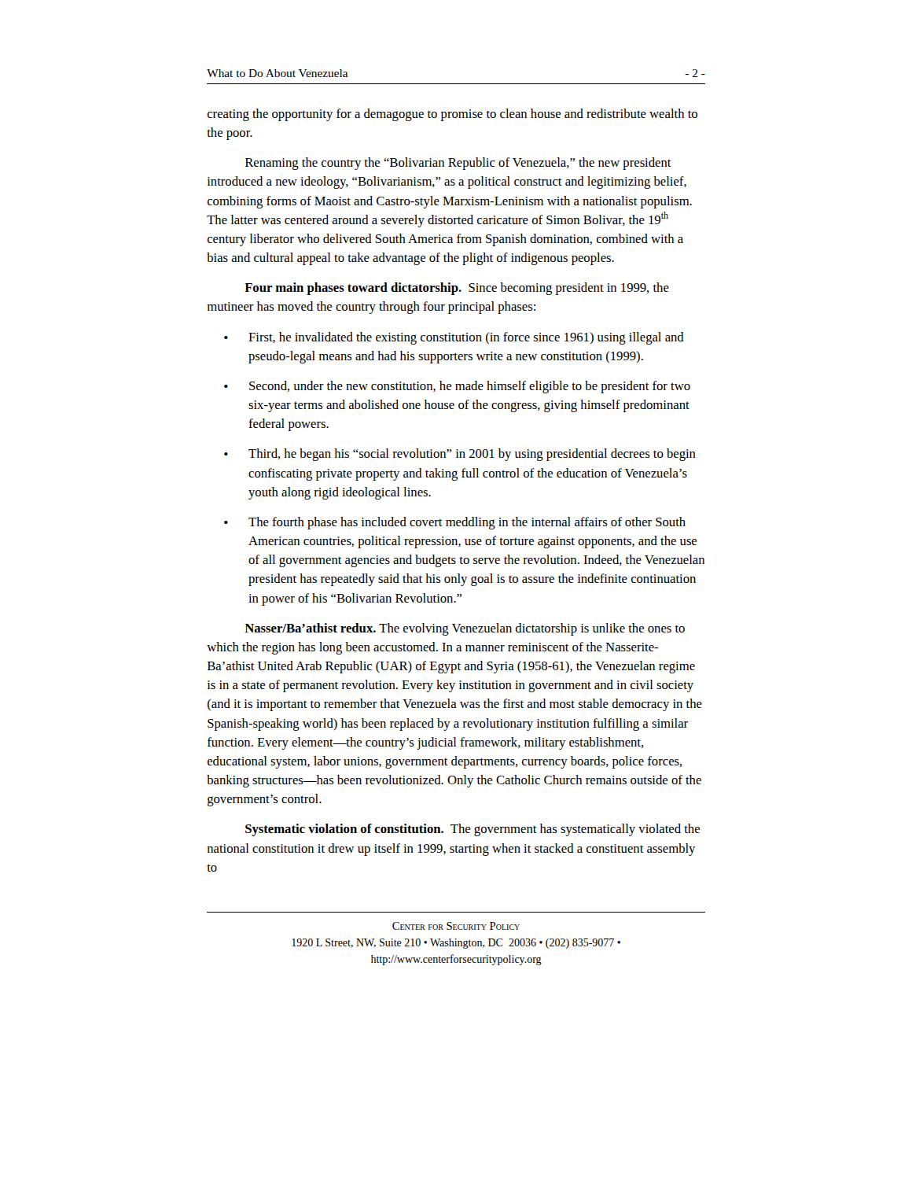What to Do About Venezuela
- 2 -
creating the opportunity for a demagogue to promise to clean house and redistribute wealth to the poor.
Renaming the country the “Bolivarian Republic of Venezuela,” the new president introduced a new ideology, “Bolivarianism,” as a political construct and legitimizing belief, combining forms of Maoist and Castro-style Marxism-Leninism with a nationalist populism. The latter was centered around a severely distorted caricature of Simon Bolivar, the 19th century liberator who delivered South America from Spanish domination, combined with a bias and cultural appeal to take advantage of the plight of indigenous peoples.
Four main phases toward dictatorship. Since becoming president in 1999, the mutineer has moved the country through four principal phases:
First, he invalidated the existing constitution (in force since 1961) using illegal and pseudo-legal means and had his supporters write a new constitution (1999).
Second, under the new constitution, he made himself eligible to be president for two six-year terms and abolished one house of the congress, giving himself predominant federal powers.
Third, he began his “social revolution” in 2001 by using presidential decrees to begin confiscating private property and taking full control of the education of Venezuela’s youth along rigid ideological lines.
The fourth phase has included covert meddling in the internal affairs of other South American countries, political repression, use of torture against opponents, and the use of all government agencies and budgets to serve the revolution. Indeed, the Venezuelan president has repeatedly said that his only goal is to assure the indefinite continuation in power of his “Bolivarian Revolution.”
Nasser/Ba’athist redux. The evolving Venezuelan dictatorship is unlike the ones to which the region has long been accustomed. In a manner reminiscent of the Nasserite-Ba’athist United Arab Republic (UAR) of Egypt and Syria (1958-61), the Venezuelan regime is in a state of permanent revolution. Every key institution in government and in civil society (and it is important to remember that Venezuela was the first and most stable democracy in the Spanish-speaking world) has been replaced by a revolutionary institution fulfilling a similar function. Every element—the country’s judicial framework, military establishment, educational system, labor unions, government departments, currency boards, police forces, banking structures—has been revolutionized. Only the Catholic Church remains outside of the government’s control.
Systematic violation of constitution. The government has systematically violated the national constitution it drew up itself in 1999, starting when it stacked a constituent assembly to
Center for Security Policy
1920 L Street, NW, Suite 210 • Washington, DC 20036 • (202) 835-9077 • http://www.centerforsecuritypolicy.org